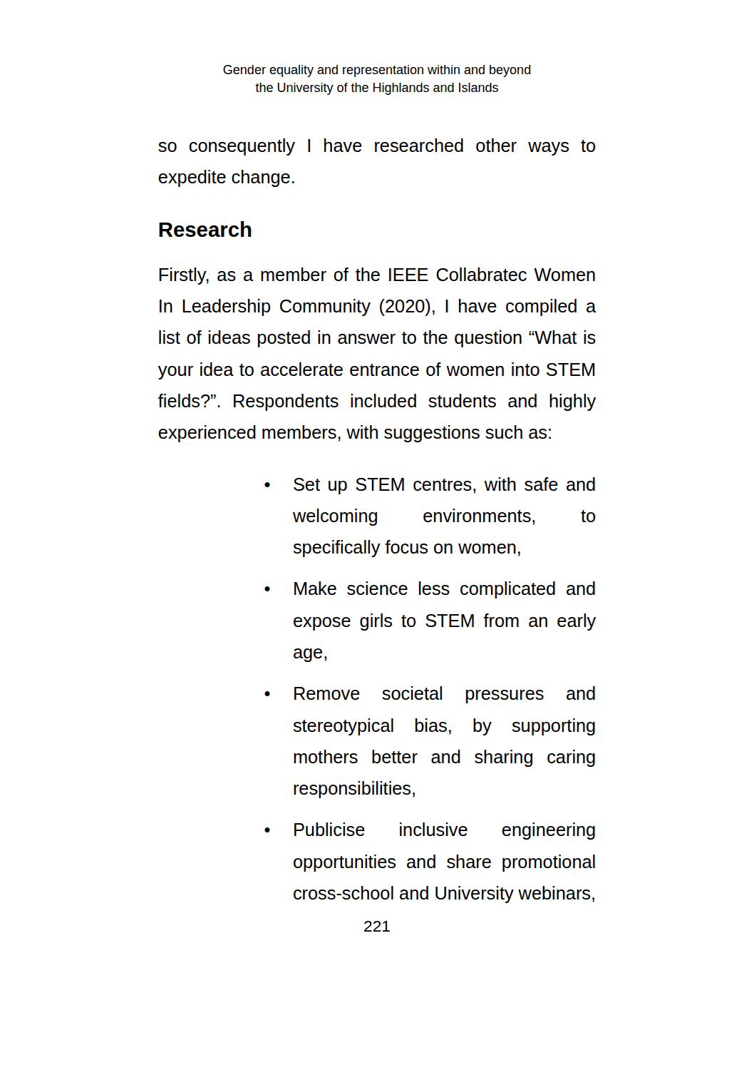Gender equality and representation within and beyond the University of the Highlands and Islands
so consequently I have researched other ways to expedite change.
Research
Firstly, as a member of the IEEE Collabratec Women In Leadership Community (2020), I have compiled a list of ideas posted in answer to the question “What is your idea to accelerate entrance of women into STEM fields?”. Respondents included students and highly experienced members, with suggestions such as:
Set up STEM centres, with safe and welcoming environments, to specifically focus on women,
Make science less complicated and expose girls to STEM from an early age,
Remove societal pressures and stereotypical bias, by supporting mothers better and sharing caring responsibilities,
Publicise inclusive engineering opportunities and share promotional cross-school and University webinars,
221